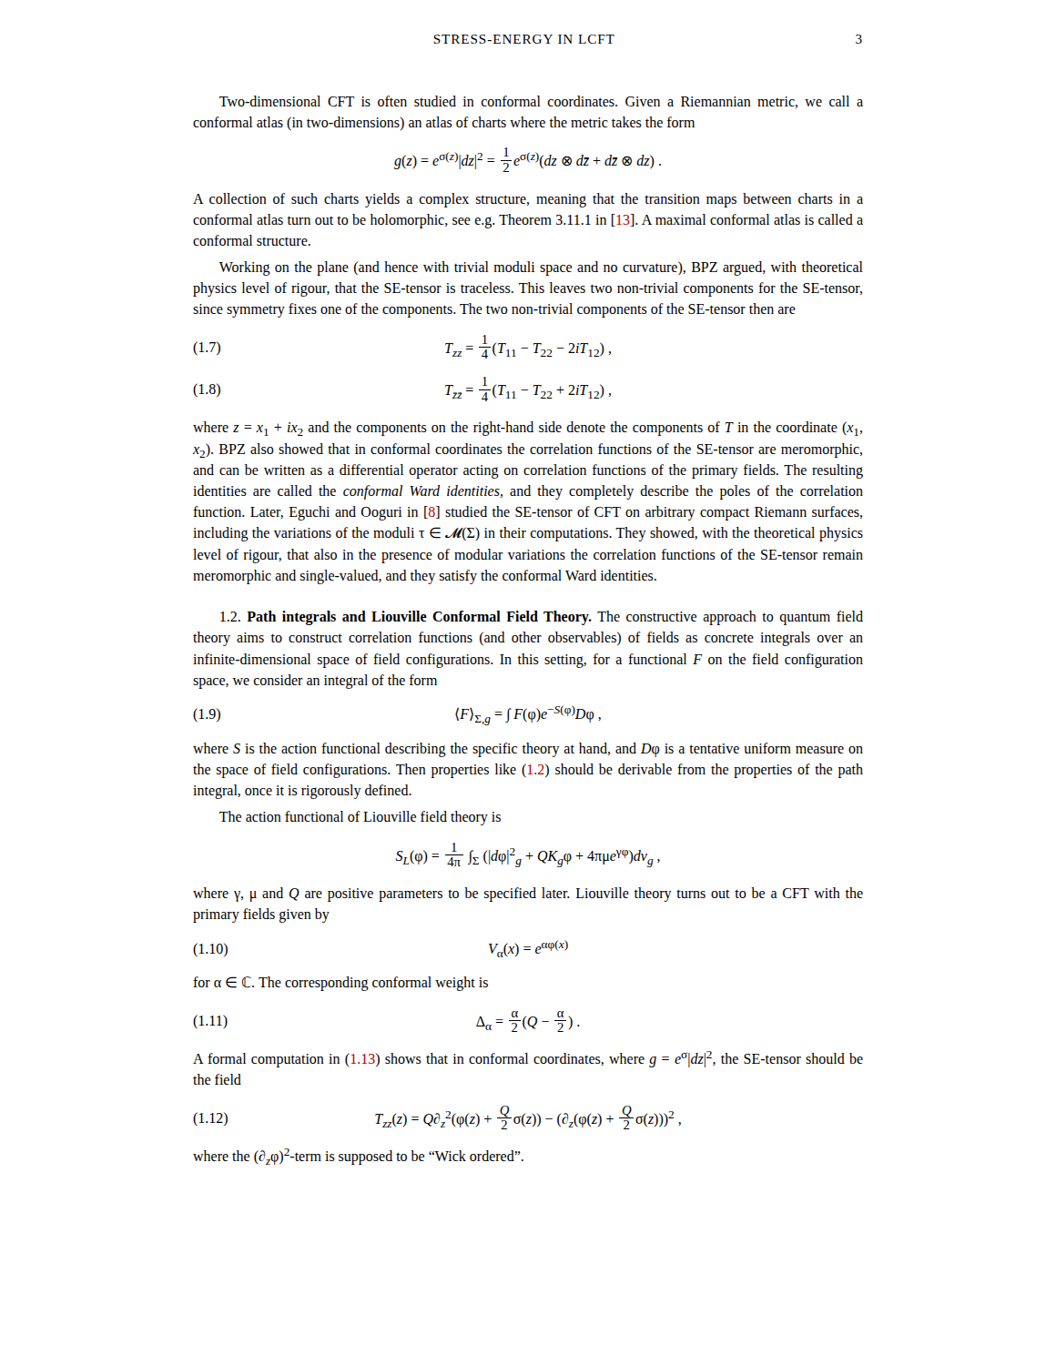STRESS-ENERGY IN LCFT 3
Two-dimensional CFT is often studied in conformal coordinates. Given a Riemannian metric, we call a conformal atlas (in two-dimensions) an atlas of charts where the metric takes the form
g(z) = eσ(z)|dz|2 = 12 eσ(z)(dz ⊗ dz̄ + dz̄ ⊗ dz) .
A collection of such charts yields a complex structure, meaning that the transition maps between charts in a conformal atlas turn out to be holomorphic, see e.g. Theorem 3.11.1 in [13]. A maximal conformal atlas is called a conformal structure.
Working on the plane (and hence with trivial moduli space and no curvature), BPZ argued, with theoretical physics level of rigour, that the SE-tensor is traceless. This leaves two non-trivial components for the SE-tensor, since symmetry fixes one of the components. The two non-trivial components of the SE-tensor then are
(1.7) Tzz = 14(T11 − T22 − 2iT12) ,
(1.8) Tz̄z̄ = 14(T11 − T22 + 2iT12) ,
where z = x1 + ix2 and the components on the right-hand side denote the components of T in the coordinate (x1, x2). BPZ also showed that in conformal coordinates the correlation functions of the SE-tensor are meromorphic, and can be written as a differential operator acting on correlation functions of the primary fields. The resulting identities are called the conformal Ward identities, and they completely describe the poles of the correlation function. Later, Eguchi and Ooguri in [8] studied the SE-tensor of CFT on arbitrary compact Riemann surfaces, including the variations of the moduli τ ∈ 𝓜(Σ) in their computations. They showed, with the theoretical physics level of rigour, that also in the presence of modular variations the correlation functions of the SE-tensor remain meromorphic and single-valued, and they satisfy the conformal Ward identities.
1.2. Path integrals and Liouville Conformal Field Theory. The constructive approach to quantum field theory aims to construct correlation functions (and other observables) of fields as concrete integrals over an infinite-dimensional space of field configurations. In this setting, for a functional F on the field configuration space, we consider an integral of the form
(1.9) ⟨F⟩Σ,g = ∫ F(φ)e−S(φ)Dφ ,
where S is the action functional describing the specific theory at hand, and Dφ is a tentative uniform measure on the space of field configurations. Then properties like (1.2) should be derivable from the properties of the path integral, once it is rigorously defined.
The action functional of Liouville field theory is
SL(φ) = 14π ∫Σ (|dφ|2g + QKgφ + 4πμeγφ)dvg ,
where γ, μ and Q are positive parameters to be specified later. Liouville theory turns out to be a CFT with the primary fields given by
(1.10) Vα(x) = eαφ(x)
for α ∈ ℂ. The corresponding conformal weight is
(1.11) Δα = α 2(Q − α 2) .
A formal computation in (1.13) shows that in conformal coordinates, where g = eσ|dz|2, the SE-tensor should be the field
(1.12) Tzz(z) = Q∂z2(φ(z) + Q 2σ(z)) − (∂z(φ(z) + Q 2σ(z)))2 ,
where the (∂zφ)2-term is supposed to be “Wick ordered”.